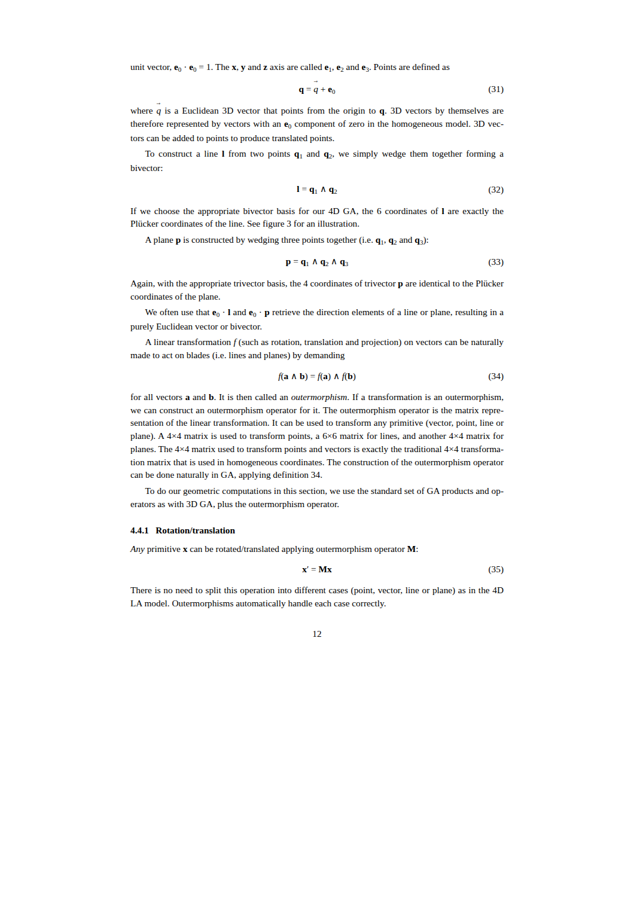unit vector, e0 · e0 = 1. The x, y and z axis are called e1, e2 and e3. Points are defined as
q = q + e0 (31)
where q is a Euclidean 3D vector that points from the origin to q. 3D vectors by themselves are therefore represented by vectors with an e0 component of zero in the homogeneous model. 3D vectors can be added to points to produce translated points.
To construct a line l from two points q1 and q2, we simply wedge them together forming a bivector:
l = q1 ∧ q2 (32)
If we choose the appropriate bivector basis for our 4D GA, the 6 coordinates of l are exactly the Plücker coordinates of the line. See figure 3 for an illustration.
A plane p is constructed by wedging three points together (i.e. q1, q2 and q3):
p = q1 ∧ q2 ∧ q3 (33)
Again, with the appropriate trivector basis, the 4 coordinates of trivector p are identical to the Plücker coordinates of the plane.
We often use that e0 · l and e0 · p retrieve the direction elements of a line or plane, resulting in a purely Euclidean vector or bivector.
A linear transformation f (such as rotation, translation and projection) on vectors can be naturally made to act on blades (i.e. lines and planes) by demanding
f(a ∧ b) = f(a) ∧ f(b) (34)
for all vectors a and b. It is then called an outermorphism. If a transformation is an outermorphism, we can construct an outermorphism operator for it. The outermorphism operator is the matrix representation of the linear transformation. It can be used to transform any primitive (vector, point, line or plane). A 4×4 matrix is used to transform points, a 6×6 matrix for lines, and another 4×4 matrix for planes. The 4×4 matrix used to transform points and vectors is exactly the traditional 4×4 transformation matrix that is used in homogeneous coordinates. The construction of the outermorphism operator can be done naturally in GA, applying definition 34.
To do our geometric computations in this section, we use the standard set of GA products and operators as with 3D GA, plus the outermorphism operator.
4.4.1 Rotation/translation
Any primitive x can be rotated/translated applying outermorphism operator M:
x′ = Mx (35)
There is no need to split this operation into different cases (point, vector, line or plane) as in the 4D LA model. Outermorphisms automatically handle each case correctly.
12